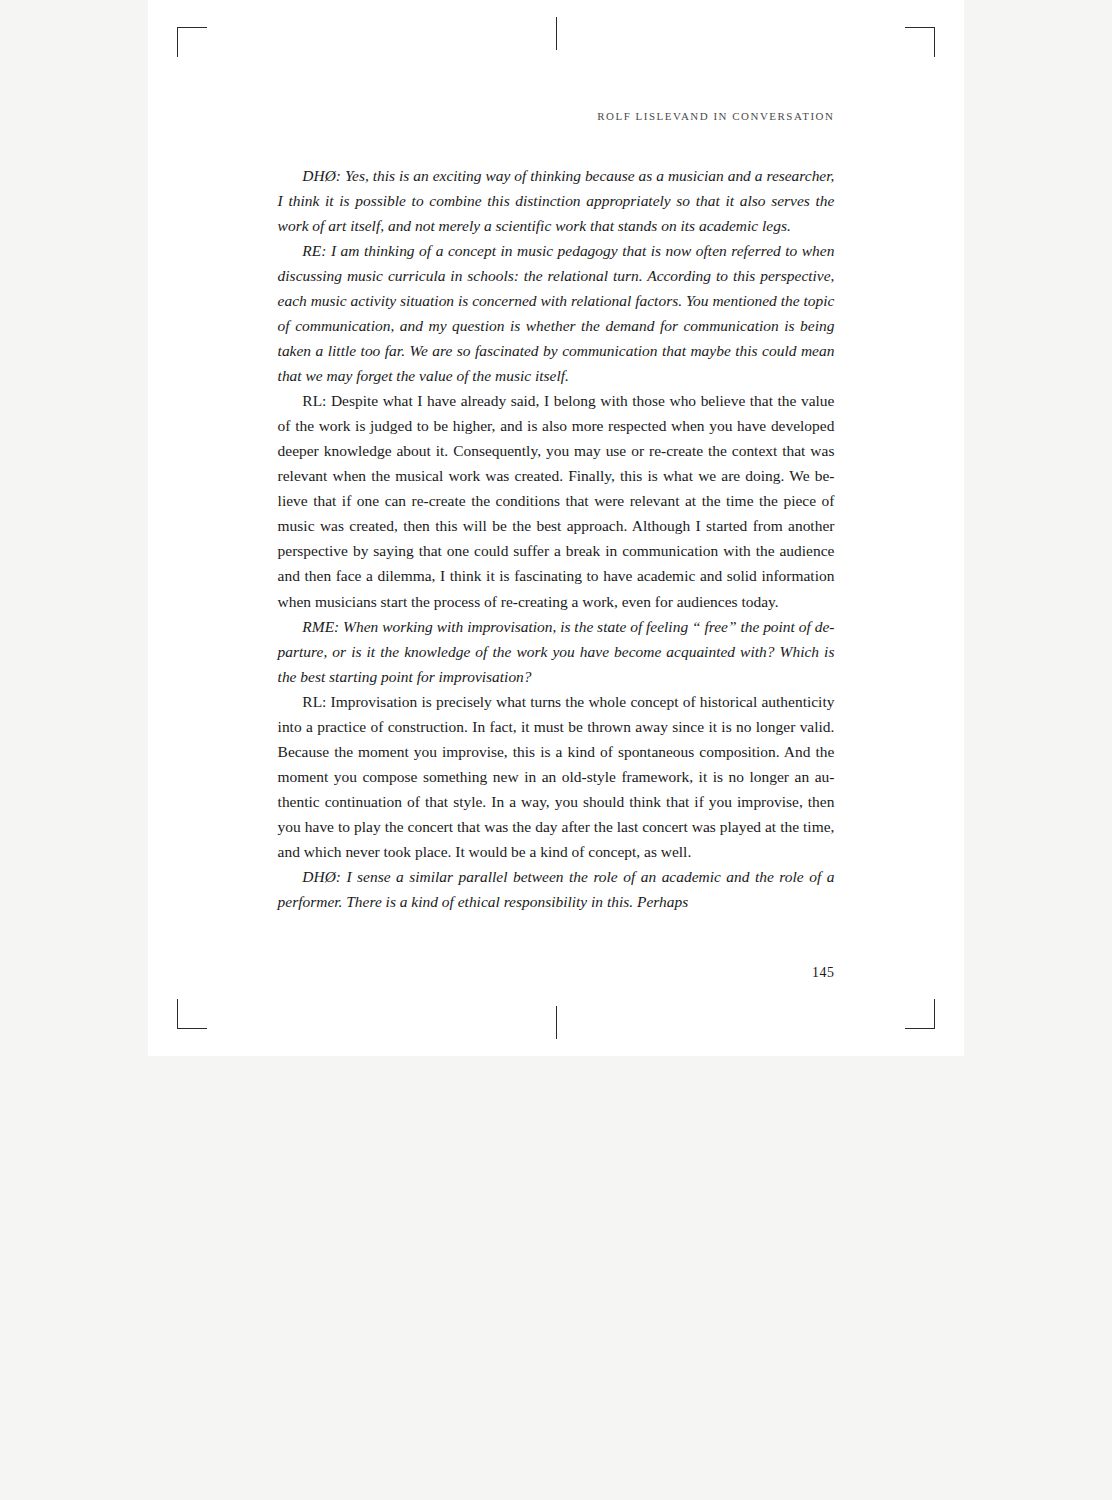Rolf Lislevand in Conversation
DHØ: Yes, this is an exciting way of thinking because as a musician and a researcher, I think it is possible to combine this distinction appropriately so that it also serves the work of art itself, and not merely a scientific work that stands on its academic legs.
RE: I am thinking of a concept in music pedagogy that is now often referred to when discussing music curricula in schools: the relational turn. According to this perspective, each music activity situation is concerned with relational factors. You mentioned the topic of communication, and my question is whether the demand for communication is being taken a little too far. We are so fascinated by communication that maybe this could mean that we may forget the value of the music itself.
RL: Despite what I have already said, I belong with those who believe that the value of the work is judged to be higher, and is also more respected when you have developed deeper knowledge about it. Consequently, you may use or re-create the context that was relevant when the musical work was created. Finally, this is what we are doing. We believe that if one can re-create the conditions that were relevant at the time the piece of music was created, then this will be the best approach. Although I started from another perspective by saying that one could suffer a break in communication with the audience and then face a dilemma, I think it is fascinating to have academic and solid information when musicians start the process of re-creating a work, even for audiences today.
RME: When working with improvisation, is the state of feeling “ free” the point of departure, or is it the knowledge of the work you have become acquainted with? Which is the best starting point for improvisation?
RL: Improvisation is precisely what turns the whole concept of historical authenticity into a practice of construction. In fact, it must be thrown away since it is no longer valid. Because the moment you improvise, this is a kind of spontaneous composition. And the moment you compose something new in an old-style framework, it is no longer an authentic continuation of that style. In a way, you should think that if you improvise, then you have to play the concert that was the day after the last concert was played at the time, and which never took place. It would be a kind of concept, as well.
DHØ: I sense a similar parallel between the role of an academic and the role of a performer. There is a kind of ethical responsibility in this. Perhaps
145